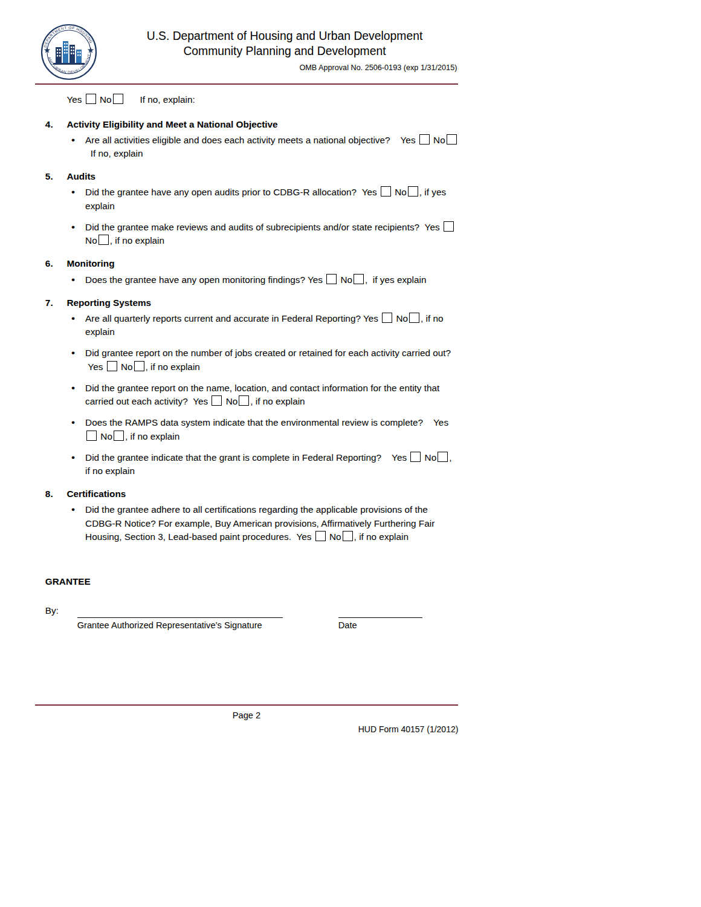DEPARTMENT OF HOUSING AND URBAN DEVELOPMENT
U.S. Department of Housing and Urban Development
Community Planning and Development
OMB Approval No. 2506-0193 (exp 1/31/2015)
Yes No If no, explain:
Activity Eligibility and Meet a National Objective
Are all activities eligible and does each activity meets a national objective? Yes No If no, explain
Audits
Did the grantee have any open audits prior to CDBG-R allocation? Yes No , if yes explain
Did the grantee make reviews and audits of subrecipients and/or state recipients? Yes No , if no explain
Monitoring
Does the grantee have any open monitoring findings? Yes No , if yes explain
Reporting Systems
Are all quarterly reports current and accurate in Federal Reporting? Yes No , if no explain
Did grantee report on the number of jobs created or retained for each activity carried out? Yes No , if no explain
Did the grantee report on the name, location, and contact information for the entity that carried out each activity? Yes No , if no explain
Does the RAMPS data system indicate that the environmental review is complete? Yes No , if no explain
Did the grantee indicate that the grant is complete in Federal Reporting? Yes No , if no explain
Certifications
Did the grantee adhere to all certifications regarding the applicable provisions of the CDBG-R Notice? For example, Buy American provisions, Affirmatively Furthering Fair Housing, Section 3, Lead-based paint procedures. Yes No , if no explain
GRANTEE
By:
Grantee Authorized Representative’s Signature
Date
Page 2
HUD Form 40157 (1/2012)